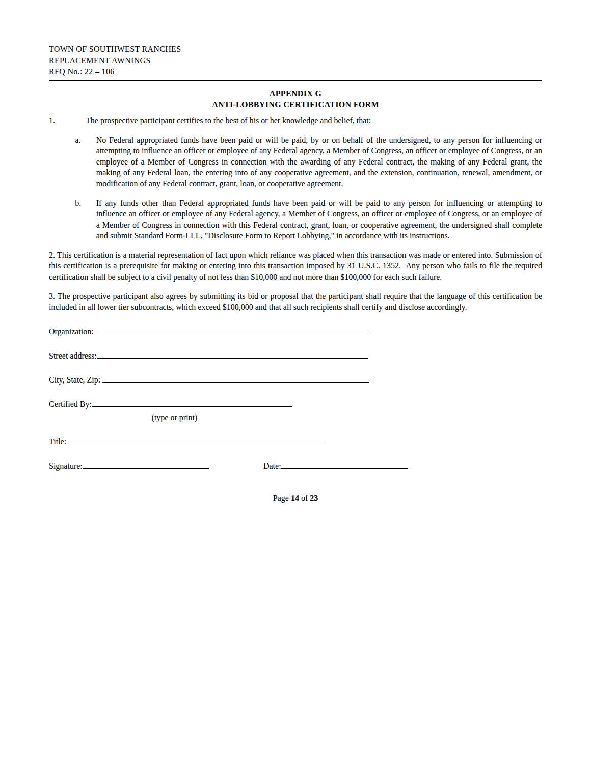TOWN OF SOUTHWEST RANCHES
REPLACEMENT AWNINGS
RFQ No.: 22 – 106
APPENDIX G
ANTI-LOBBYING CERTIFICATION FORM
1.
The prospective participant certifies to the best of his or her knowledge and belief, that:
a.
No Federal appropriated funds have been paid or will be paid, by or on behalf of the undersigned, to any person for influencing or attempting to influence an officer or employee of any Federal agency, a Member of Congress, an officer or employee of Congress, or an employee of a Member of Congress in connection with the awarding of any Federal contract, the making of any Federal grant, the making of any Federal loan, the entering into of any cooperative agreement, and the extension, continuation, renewal, amendment, or modification of any Federal contract, grant, loan, or cooperative agreement.
b.
If any funds other than Federal appropriated funds have been paid or will be paid to any person for influencing or attempting to influence an officer or employee of any Federal agency, a Member of Congress, an officer or employee of Congress, or an employee of a Member of Congress in connection with this Federal contract, grant, loan, or cooperative agreement, the undersigned shall complete and submit Standard Form-LLL, "Disclosure Form to Report Lobbying," in accordance with its instructions.
2. This certification is a material representation of fact upon which reliance was placed when this transaction was made or entered into. Submission of this certification is a prerequisite for making or entering into this transaction imposed by 31 U.S.C. 1352. Any person who fails to file the required certification shall be subject to a civil penalty of not less than $10,000 and not more than $100,000 for each such failure.
3. The prospective participant also agrees by submitting its bid or proposal that the participant shall require that the language of this certification be included in all lower tier subcontracts, which exceed $100,000 and that all such recipients shall certify and disclose accordingly.
Organization:
Street address:
City, State, Zip:
Certified By:
(type or print)
Title:
Signature: Date:
Page 14 of 23